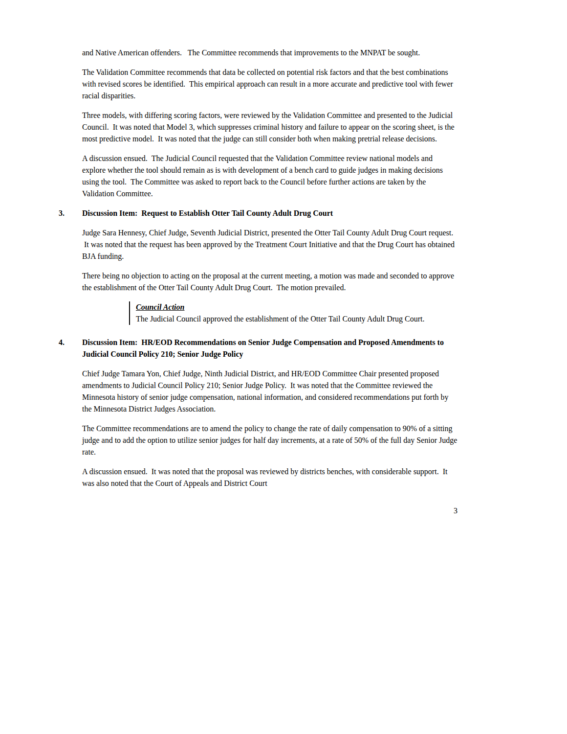and Native American offenders. The Committee recommends that improvements to the MNPAT be sought.
The Validation Committee recommends that data be collected on potential risk factors and that the best combinations with revised scores be identified. This empirical approach can result in a more accurate and predictive tool with fewer racial disparities.
Three models, with differing scoring factors, were reviewed by the Validation Committee and presented to the Judicial Council. It was noted that Model 3, which suppresses criminal history and failure to appear on the scoring sheet, is the most predictive model. It was noted that the judge can still consider both when making pretrial release decisions.
A discussion ensued. The Judicial Council requested that the Validation Committee review national models and explore whether the tool should remain as is with development of a bench card to guide judges in making decisions using the tool. The Committee was asked to report back to the Council before further actions are taken by the Validation Committee.
Discussion Item: Request to Establish Otter Tail County Adult Drug Court
Judge Sara Hennesy, Chief Judge, Seventh Judicial District, presented the Otter Tail County Adult Drug Court request. It was noted that the request has been approved by the Treatment Court Initiative and that the Drug Court has obtained BJA funding.
There being no objection to acting on the proposal at the current meeting, a motion was made and seconded to approve the establishment of the Otter Tail County Adult Drug Court. The motion prevailed.
Council Action
The Judicial Council approved the establishment of the Otter Tail County Adult Drug Court.
Discussion Item: HR/EOD Recommendations on Senior Judge Compensation and Proposed Amendments to Judicial Council Policy 210; Senior Judge Policy
Chief Judge Tamara Yon, Chief Judge, Ninth Judicial District, and HR/EOD Committee Chair presented proposed amendments to Judicial Council Policy 210; Senior Judge Policy. It was noted that the Committee reviewed the Minnesota history of senior judge compensation, national information, and considered recommendations put forth by the Minnesota District Judges Association.
The Committee recommendations are to amend the policy to change the rate of daily compensation to 90% of a sitting judge and to add the option to utilize senior judges for half day increments, at a rate of 50% of the full day Senior Judge rate.
A discussion ensued. It was noted that the proposal was reviewed by districts benches, with considerable support. It was also noted that the Court of Appeals and District Court
3